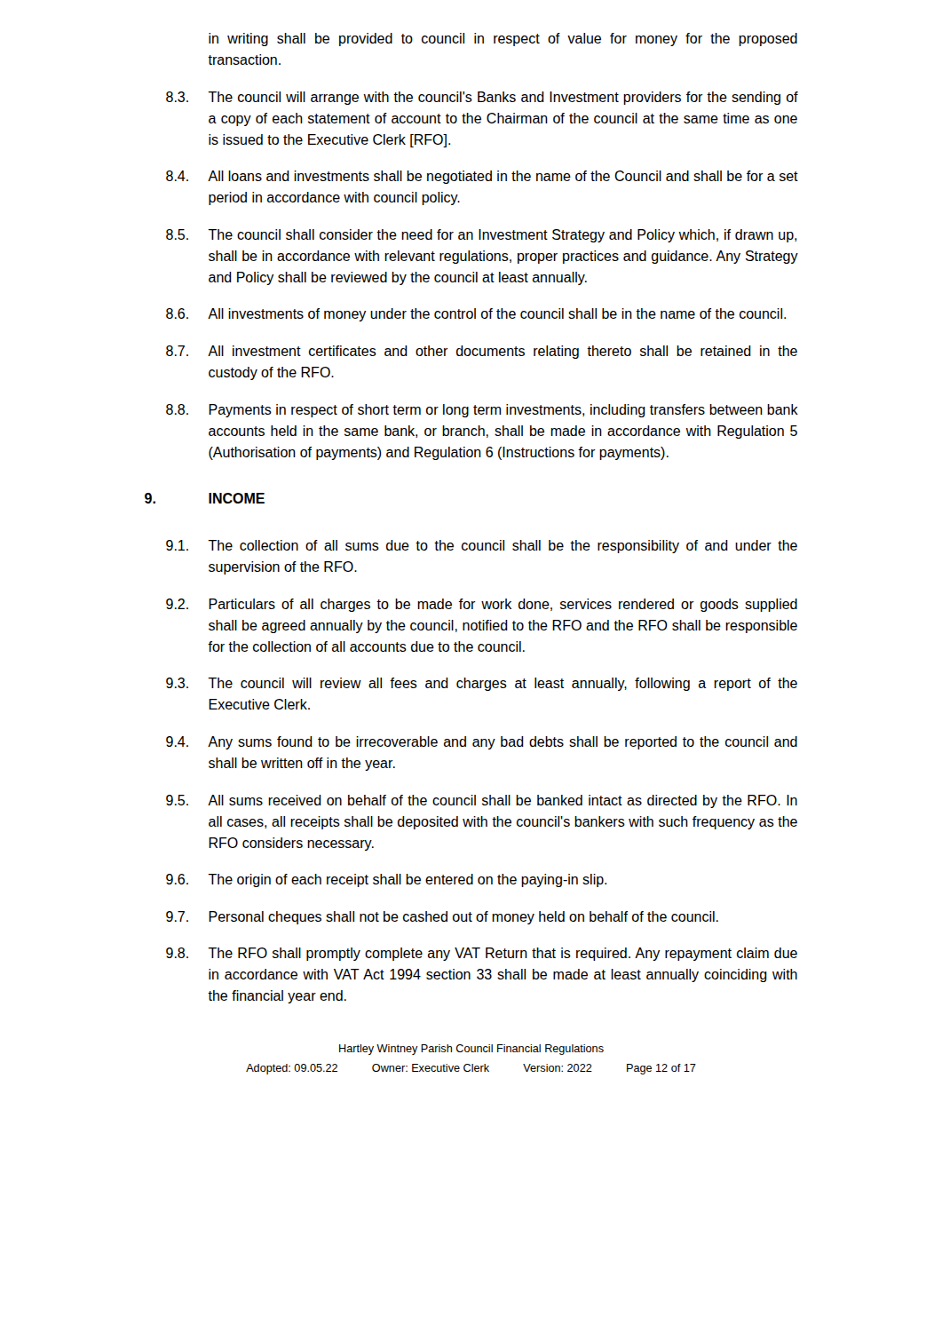in writing shall be provided to council in respect of value for money for the proposed transaction.
8.3.
The council will arrange with the council's Banks and Investment providers for the sending of a copy of each statement of account to the Chairman of the council at the same time as one is issued to the Executive Clerk [RFO].
8.4.
All loans and investments shall be negotiated in the name of the Council and shall be for a set period in accordance with council policy.
8.5.
The council shall consider the need for an Investment Strategy and Policy which, if drawn up, shall be in accordance with relevant regulations, proper practices and guidance. Any Strategy and Policy shall be reviewed by the council at least annually.
8.6.
All investments of money under the control of the council shall be in the name of the council.
8.7.
All investment certificates and other documents relating thereto shall be retained in the custody of the RFO.
8.8.
Payments in respect of short term or long term investments, including transfers between bank accounts held in the same bank, or branch, shall be made in accordance with Regulation 5 (Authorisation of payments) and Regulation 6 (Instructions for payments).
9. INCOME
9.1.
The collection of all sums due to the council shall be the responsibility of and under the supervision of the RFO.
9.2.
Particulars of all charges to be made for work done, services rendered or goods supplied shall be agreed annually by the council, notified to the RFO and the RFO shall be responsible for the collection of all accounts due to the council.
9.3.
The council will review all fees and charges at least annually, following a report of the Executive Clerk.
9.4.
Any sums found to be irrecoverable and any bad debts shall be reported to the council and shall be written off in the year.
9.5.
All sums received on behalf of the council shall be banked intact as directed by the RFO. In all cases, all receipts shall be deposited with the council's bankers with such frequency as the RFO considers necessary.
9.6.
The origin of each receipt shall be entered on the paying-in slip.
9.7.
Personal cheques shall not be cashed out of money held on behalf of the council.
9.8.
The RFO shall promptly complete any VAT Return that is required. Any repayment claim due in accordance with VAT Act 1994 section 33 shall be made at least annually coinciding with the financial year end.
Hartley Wintney Parish Council Financial Regulations
Adopted: 09.05.22 Owner: Executive Clerk Version: 2022 Page 12 of 17